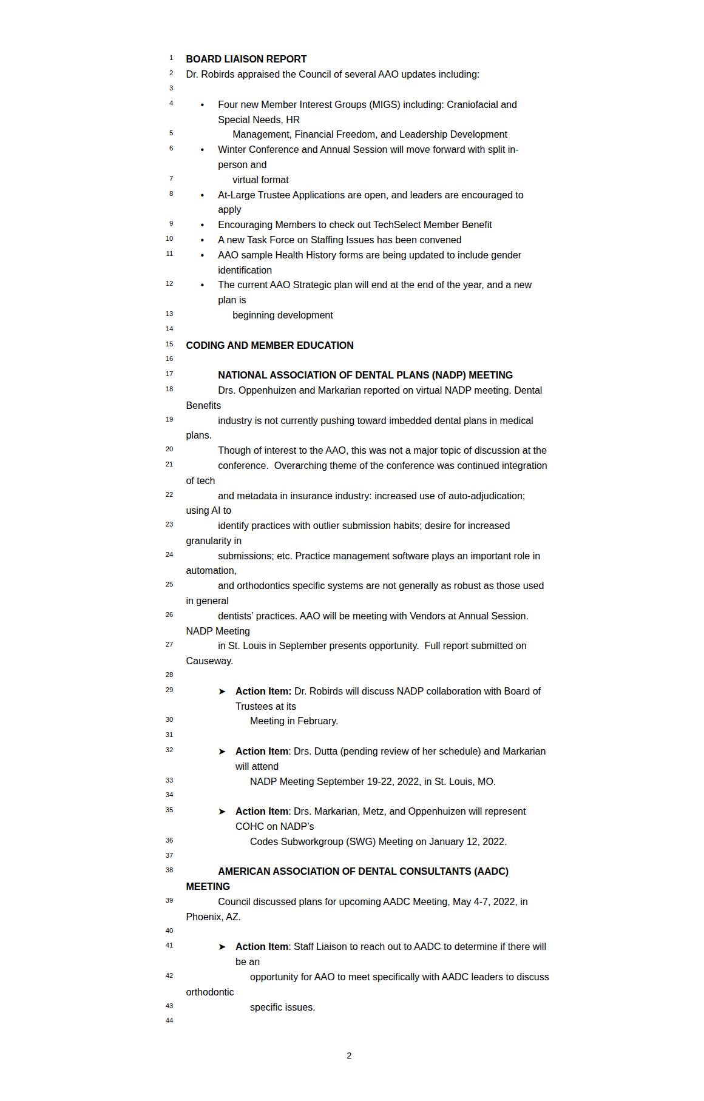| 1 | BOARD LIAISON REPORT |
| 2 | Dr. Robirds appraised the Council of several AAO updates including: |
| 3 | |
| 4 | • Four new Member Interest Groups (MIGS) including: Craniofacial and Special Needs, HR |
| 5 | Management, Financial Freedom, and Leadership Development |
| 6 | • Winter Conference and Annual Session will move forward with split in-person and |
| 7 | virtual format |
| 8 | • At-Large Trustee Applications are open, and leaders are encouraged to apply |
| 9 | • Encouraging Members to check out TechSelect Member Benefit |
| 10 | • A new Task Force on Staffing Issues has been convened |
| 11 | • AAO sample Health History forms are being updated to include gender identification |
| 12 | • The current AAO Strategic plan will end at the end of the year, and a new plan is |
| 13 | beginning development |
| 14 | |
| 15 | CODING AND MEMBER EDUCATION |
| 16 | |
| 17 | NATIONAL ASSOCIATION OF DENTAL PLANS (NADP) MEETING |
| 18 | Drs. Oppenhuizen and Markarian reported on virtual NADP meeting. Dental Benefits |
| 19 | industry is not currently pushing toward imbedded dental plans in medical plans. |
| 20 | Though of interest to the AAO, this was not a major topic of discussion at the |
| 21 | conference. Overarching theme of the conference was continued integration of tech |
| 22 | and metadata in insurance industry: increased use of auto-adjudication; using AI to |
| 23 | identify practices with outlier submission habits; desire for increased granularity in |
| 24 | submissions; etc. Practice management software plays an important role in automation, |
| 25 | and orthodontics specific systems are not generally as robust as those used in general |
| 26 | dentists’ practices. AAO will be meeting with Vendors at Annual Session. NADP Meeting |
| 27 | in St. Louis in September presents opportunity. Full report submitted on Causeway. |
| 28 | |
| 29 | ➤ Action Item: Dr. Robirds will discuss NADP collaboration with Board of Trustees at its |
| 30 | Meeting in February. |
| 31 | |
| 32 | ➤ Action Item : Drs. Dutta (pending review of her schedule) and Markarian will attend |
| 33 | NADP Meeting September 19-22, 2022, in St. Louis, MO. |
| 34 | |
| 35 | ➤ Action Item : Drs. Markarian, Metz, and Oppenhuizen will represent COHC on NADP’s |
| 36 | Codes Subworkgroup (SWG) Meeting on January 12, 2022. |
| 37 | |
| 38 | AMERICAN ASSOCIATION OF DENTAL CONSULTANTS (AADC) MEETING |
| 39 | Council discussed plans for upcoming AADC Meeting, May 4-7, 2022, in Phoenix, AZ. |
| 40 | |
| 41 | ➤ Action Item : Staff Liaison to reach out to AADC to determine if there will be an |
| 42 | opportunity for AAO to meet specifically with AADC leaders to discuss orthodontic |
| 43 | specific issues. |
| 44 | |
2